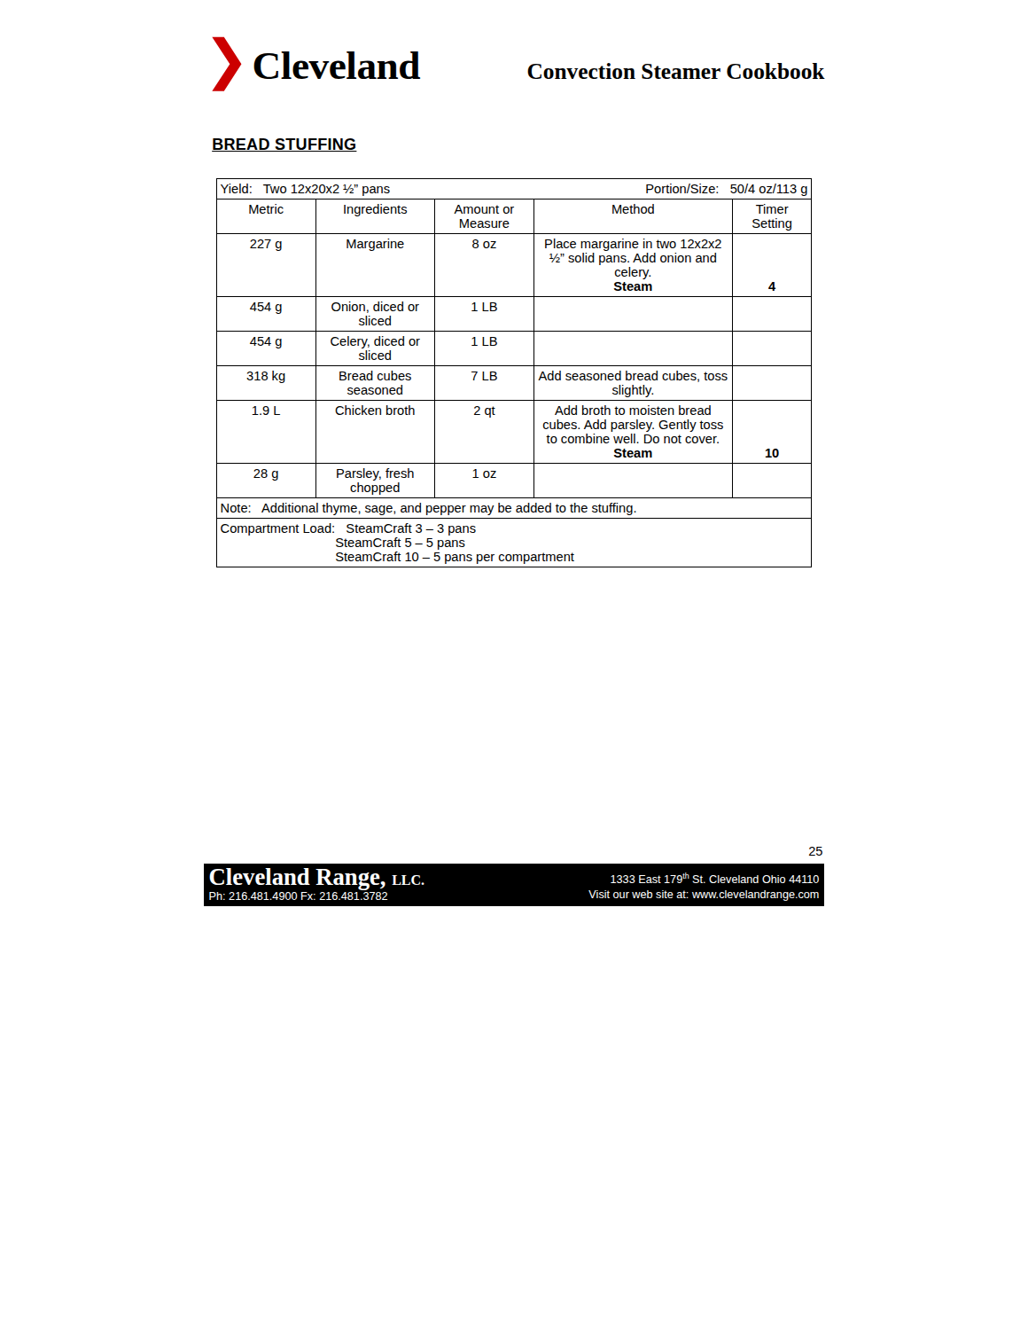❯
Cleveland
Convection Steamer Cookbook
BREAD STUFFING
| Yield: Two 12x20x2 ½” pans Portion/Size: 50/4 oz/113 g |
| Metric | Ingredients | Amount or Measure | Method | Timer Setting |
| 227 g | Margarine | 8 oz | Place margarine in two 12x2x2 ½” solid pans. Add onion and celery. Steam | 4 |
| 454 g | Onion, diced or sliced | 1 LB | | |
| 454 g | Celery, diced or sliced | 1 LB | | |
| 318 kg | Bread cubes seasoned | 7 LB | Add seasoned bread cubes, toss slightly. | |
| 1.9 L | Chicken broth | 2 qt | Add broth to moisten bread cubes. Add parsley. Gently toss to combine well. Do not cover. Steam | 10 |
| 28 g | Parsley, fresh chopped | 1 oz | | |
| Note: Additional thyme, sage, and pepper may be added to the stuffing. |
| Compartment Load: SteamCraft 3 – 3 pans SteamCraft 5 – 5 pans SteamCraft 10 – 5 pans per compartment |
25
Cleveland Range, LLC.
Ph: 216.481.4900 Fx: 216.481.3782
1333 East 179th St. Cleveland Ohio 44110
Visit our web site at: www.clevelandrange.com